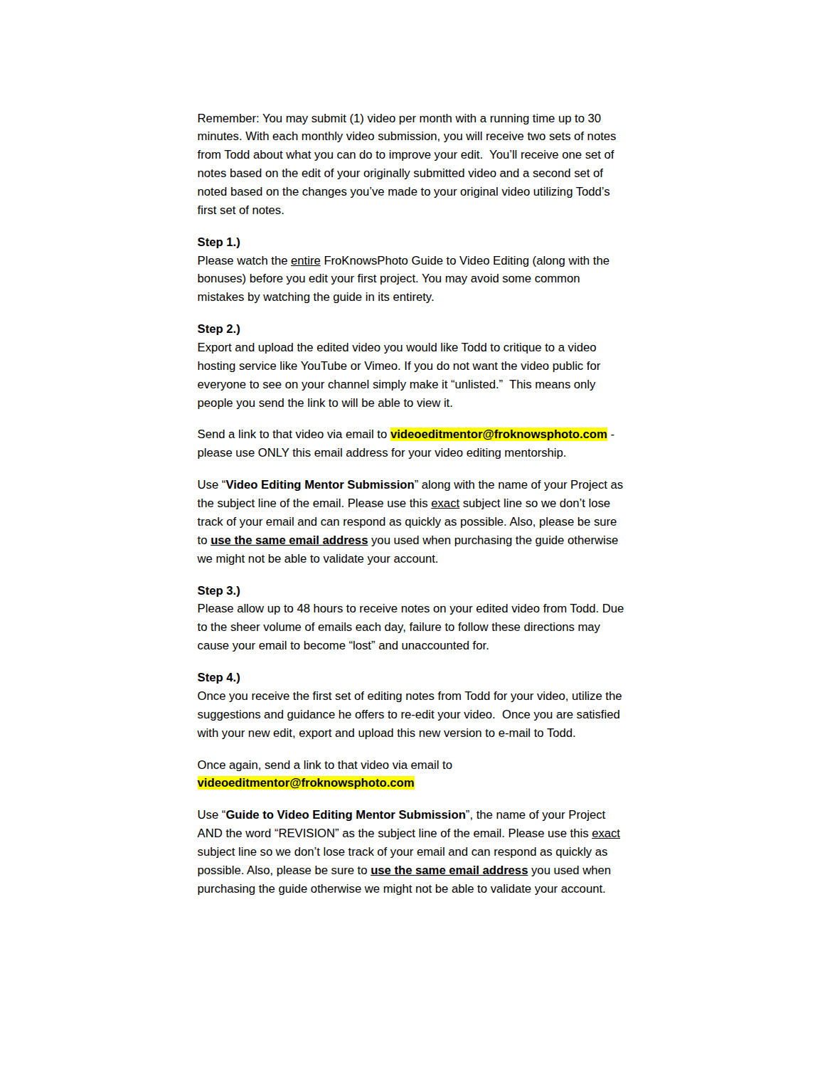Remember: You may submit (1) video per month with a running time up to 30 minutes. With each monthly video submission, you will receive two sets of notes from Todd about what you can do to improve your edit. You’ll receive one set of notes based on the edit of your originally submitted video and a second set of noted based on the changes you’ve made to your original video utilizing Todd’s first set of notes.
Step 1.)
Please watch the entire FroKnowsPhoto Guide to Video Editing (along with the bonuses) before you edit your first project. You may avoid some common mistakes by watching the guide in its entirety.
Step 2.)
Export and upload the edited video you would like Todd to critique to a video hosting service like YouTube or Vimeo. If you do not want the video public for everyone to see on your channel simply make it “unlisted.” This means only people you send the link to will be able to view it.
Send a link to that video via email to videoeditmentor@froknowsphoto.com - please use ONLY this email address for your video editing mentorship.
Use “Video Editing Mentor Submission” along with the name of your Project as the subject line of the email. Please use this exact subject line so we don’t lose track of your email and can respond as quickly as possible. Also, please be sure to use the same email address you used when purchasing the guide otherwise we might not be able to validate your account.
Step 3.)
Please allow up to 48 hours to receive notes on your edited video from Todd. Due to the sheer volume of emails each day, failure to follow these directions may cause your email to become “lost” and unaccounted for.
Step 4.)
Once you receive the first set of editing notes from Todd for your video, utilize the suggestions and guidance he offers to re-edit your video. Once you are satisfied with your new edit, export and upload this new version to e-mail to Todd.
Once again, send a link to that video via email to videoeditmentor@froknowsphoto.com
Use “Guide to Video Editing Mentor Submission”, the name of your Project AND the word “REVISION” as the subject line of the email. Please use this exact subject line so we don’t lose track of your email and can respond as quickly as possible. Also, please be sure to use the same email address you used when purchasing the guide otherwise we might not be able to validate your account.